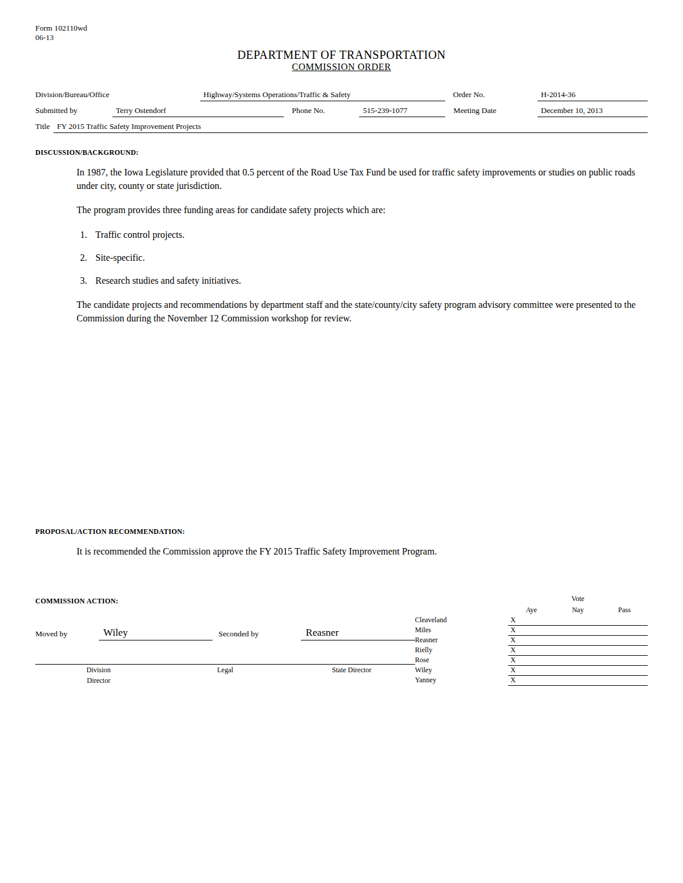Form 102110wd
06-13
DEPARTMENT OF TRANSPORTATION
COMMISSION ORDER
| Division/Bureau/Office | Highway/Systems Operations/Traffic & Safety | Order No. | H-2014-36 |
| Submitted by | Terry Ostendorf | Phone No. | 515-239-1077 | Meeting Date | December 10, 2013 |
| Title | FY 2015 Traffic Safety Improvement Projects |
DISCUSSION/BACKGROUND:
In 1987, the Iowa Legislature provided that 0.5 percent of the Road Use Tax Fund be used for traffic safety improvements or studies on public roads under city, county or state jurisdiction.
The program provides three funding areas for candidate safety projects which are:
Traffic control projects.
Site-specific.
Research studies and safety initiatives.
The candidate projects and recommendations by department staff and the state/county/city safety program advisory committee were presented to the Commission during the November 12 Commission workshop for review.
PROPOSAL/ACTION RECOMMENDATION:
It is recommended the Commission approve the FY 2015 Traffic Safety Improvement Program.
COMMISSION ACTION:
| Moved by | Wiley | Seconded by | Reasner |
| Division | Legal | State Director |
| Director | | |
| | | Vote | |
| | Aye | Nay | Pass |
| --- | --- | --- | --- |
| Cleaveland | X | | |
| Miles | X | | |
| Reasner | X | | |
| Rielly | X | | |
| Rose | X | | |
| Wiley | X | | |
| Yanney | X | | |